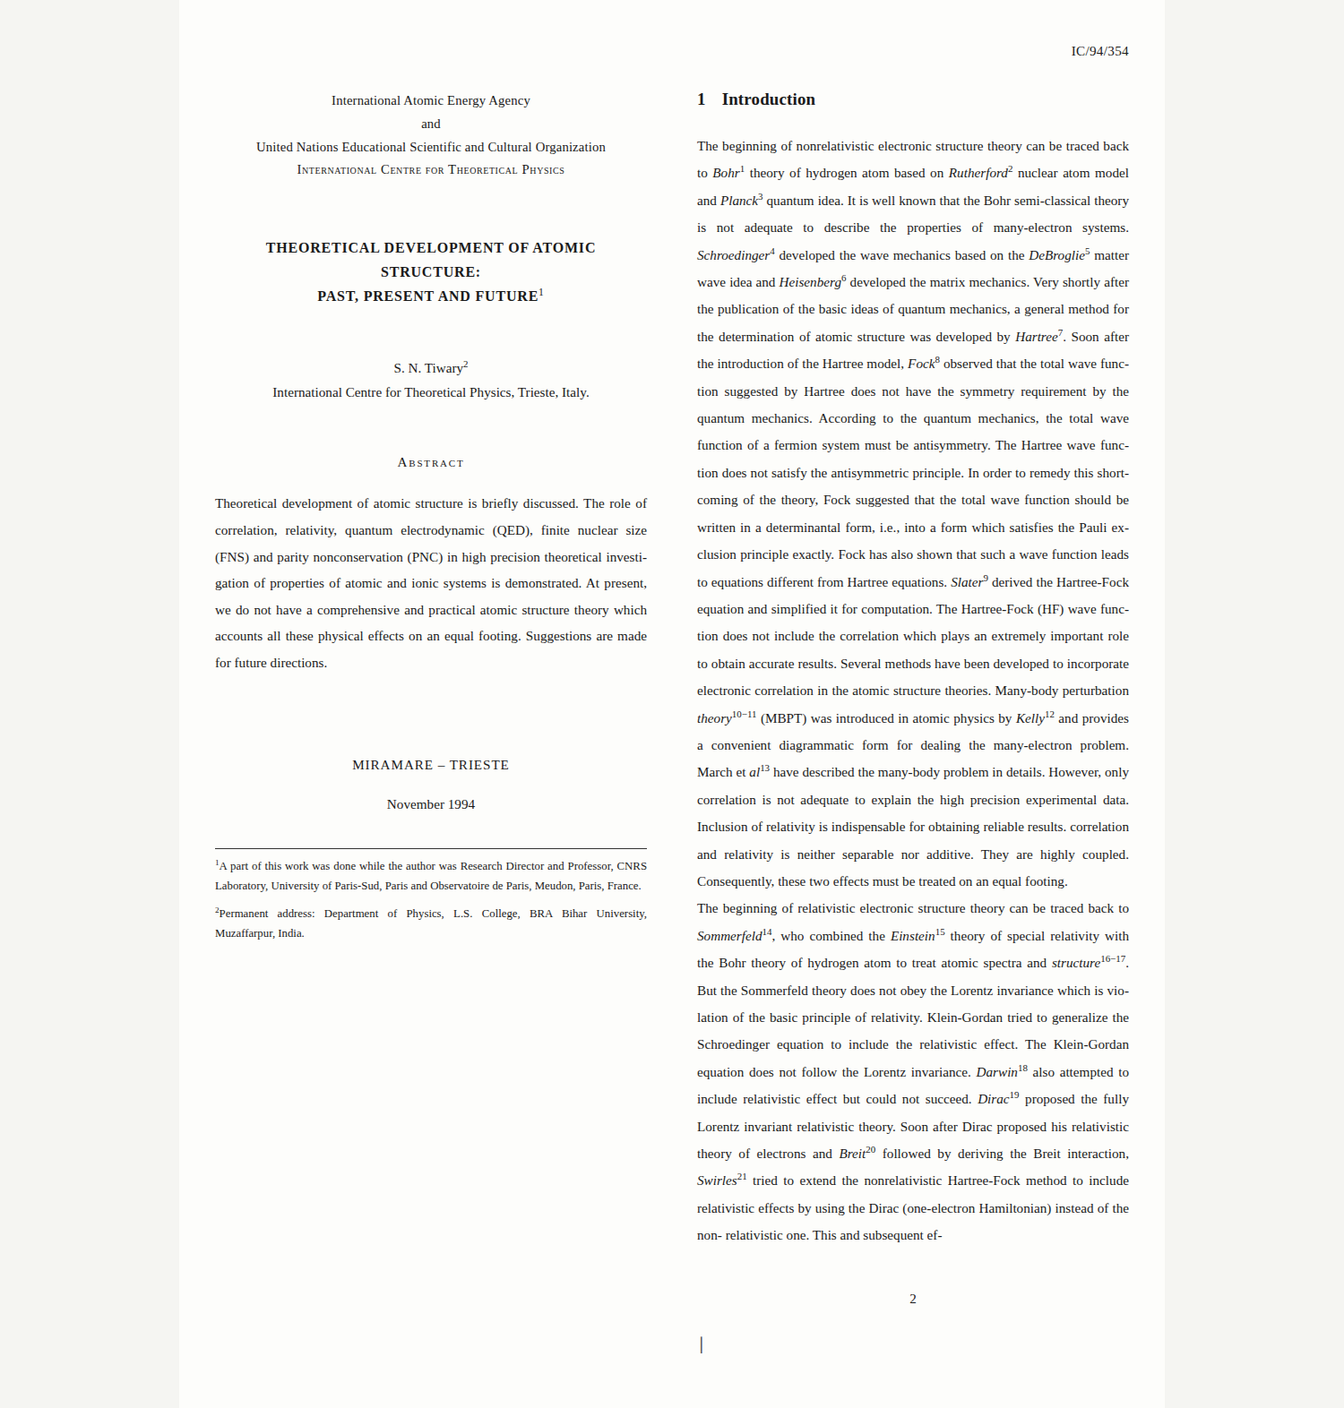IC/94/354
International Atomic Energy Agency
and
United Nations Educational Scientific and Cultural Organization
International Centre for Theoretical Physics
Theoretical Development of Atomic Structure:
Past, Present and Future1
S. N. Tiwary2
International Centre for Theoretical Physics, Trieste, Italy.
Abstract
Theoretical development of atomic structure is briefly discussed. The role of correlation, relativity, quantum electrodynamic (QED), finite nuclear size (FNS) and parity nonconservation (PNC) in high precision theoretical investigation of properties of atomic and ionic systems is demonstrated. At present, we do not have a comprehensive and practical atomic structure theory which accounts all these physical effects on an equal footing. Suggestions are made for future directions.
MIRAMARE – TRIESTE
November 1994
1A part of this work was done while the author was Research Director and Professor, CNRS Laboratory, University of Paris-Sud, Paris and Observatoire de Paris, Meudon, Paris, France.
2Permanent address: Department of Physics, L.S. College, BRA Bihar University, Muzaffarpur, India.
1 Introduction
The beginning of nonrelativistic electronic structure theory can be traced back to Bohr1 theory of hydrogen atom based on Rutherford2 nuclear atom model and Planck3 quantum idea. It is well known that the Bohr semi-classical theory is not adequate to describe the properties of many-electron systems. Schroedinger4 developed the wave mechanics based on the DeBroglie5 matter wave idea and Heisenberg6 developed the matrix mechanics. Very shortly after the publication of the basic ideas of quantum mechanics, a general method for the determination of atomic structure was developed by Hartree7. Soon after the introduction of the Hartree model, Fock8 observed that the total wave function suggested by Hartree does not have the symmetry requirement by the quantum mechanics. According to the quantum mechanics, the total wave function of a fermion system must be antisymmetry. The Hartree wave function does not satisfy the antisymmetric principle. In order to remedy this shortcoming of the theory, Fock suggested that the total wave function should be written in a determinantal form, i.e., into a form which satisfies the Pauli exclusion principle exactly. Fock has also shown that such a wave function leads to equations different from Hartree equations. Slater9 derived the Hartree-Fock equation and simplified it for computation. The Hartree-Fock (HF) wave function does not include the correlation which plays an extremely important role to obtain accurate results. Several methods have been developed to incorporate electronic correlation in the atomic structure theories. Many-body perturbation theory10−11 (MBPT) was introduced in atomic physics by Kelly12 and provides a convenient diagrammatic form for dealing the many-electron problem. March et al13 have described the many-body problem in details. However, only correlation is not adequate to explain the high precision experimental data. Inclusion of relativity is indispensable for obtaining reliable results. correlation and relativity is neither separable nor additive. They are highly coupled. Consequently, these two effects must be treated on an equal footing.
The beginning of relativistic electronic structure theory can be traced back to Sommerfeld14, who combined the Einstein15 theory of special relativity with the Bohr theory of hydrogen atom to treat atomic spectra and structure16−17. But the Sommerfeld theory does not obey the Lorentz invariance which is violation of the basic principle of relativity. Klein-Gordan tried to generalize the Schroedinger equation to include the relativistic effect. The Klein-Gordan equation does not follow the Lorentz invariance. Darwin18 also attempted to include relativistic effect but could not succeed. Dirac19 proposed the fully Lorentz invariant relativistic theory. Soon after Dirac proposed his relativistic theory of electrons and Breit20 followed by deriving the Breit interaction, Swirles21 tried to extend the nonrelativistic Hartree-Fock method to include relativistic effects by using the Dirac (one-electron Hamiltonian) instead of the non- relativistic one. This and subsequent ef-
2
∣